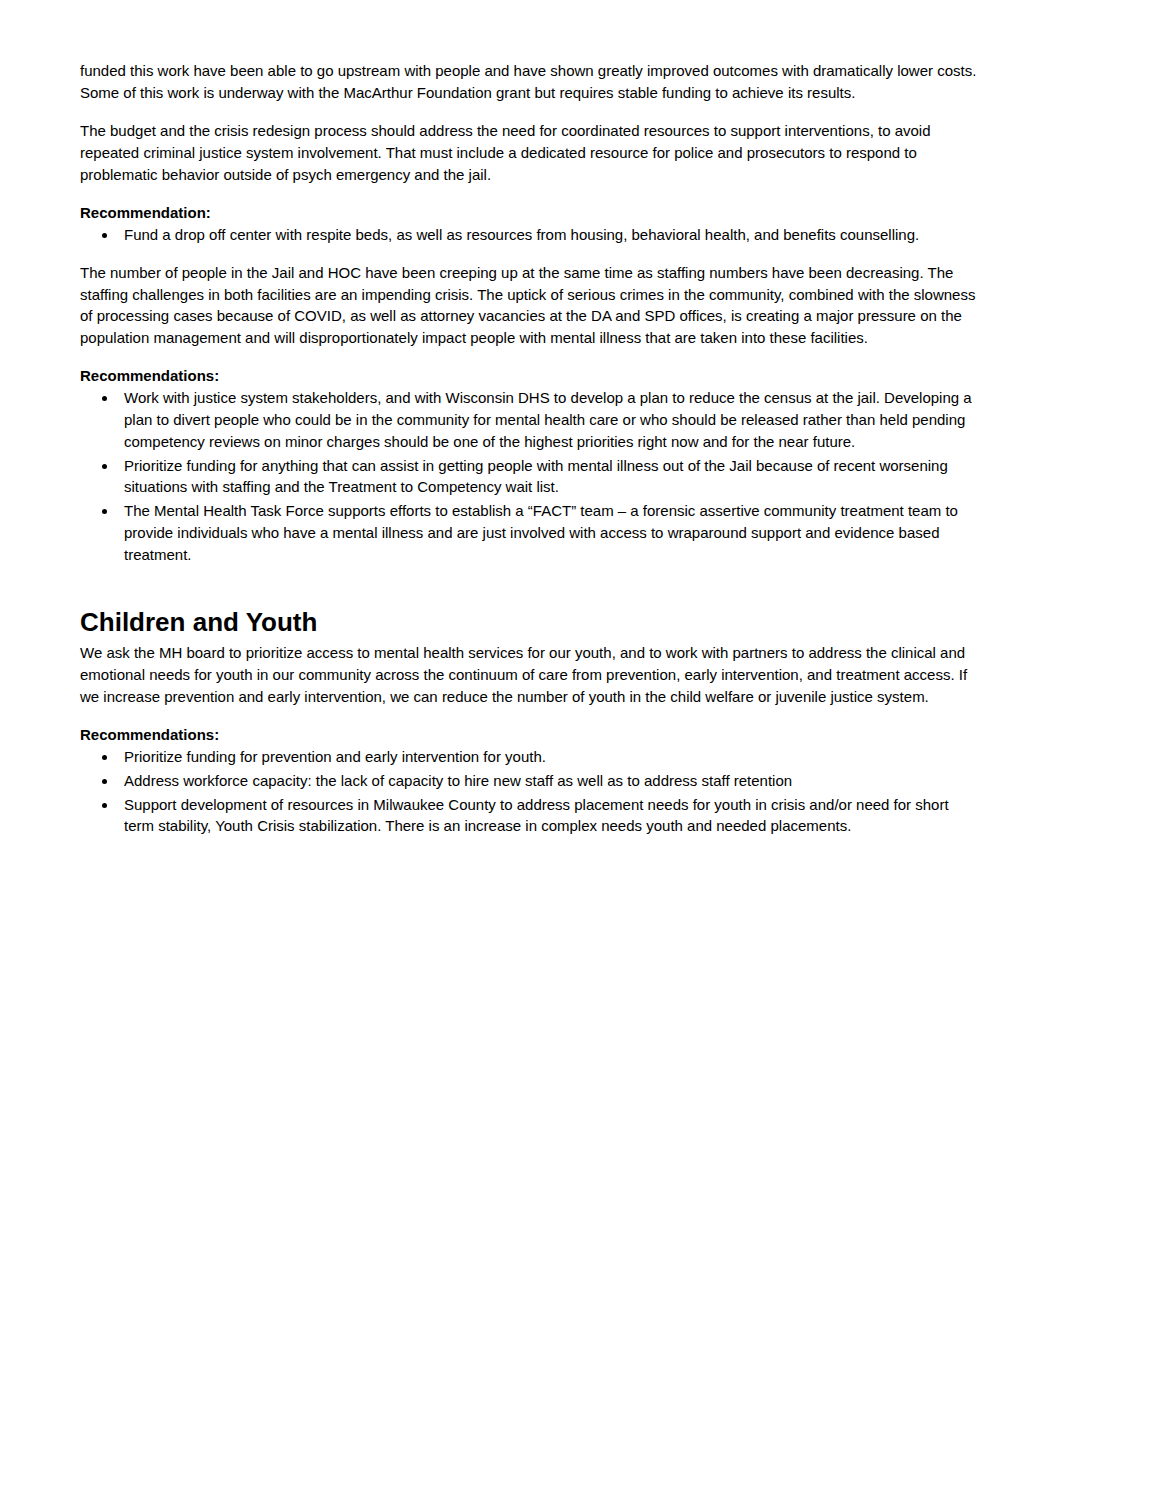funded this work have been able to go upstream with people and have shown greatly improved outcomes with dramatically lower costs. Some of this work is underway with the MacArthur Foundation grant but requires stable funding to achieve its results.
The budget and the crisis redesign process should address the need for coordinated resources to support interventions, to avoid repeated criminal justice system involvement. That must include a dedicated resource for police and prosecutors to respond to problematic behavior outside of psych emergency and the jail.
Recommendation:
Fund a drop off center with respite beds, as well as resources from housing, behavioral health, and benefits counselling.
The number of people in the Jail and HOC have been creeping up at the same time as staffing numbers have been decreasing. The staffing challenges in both facilities are an impending crisis. The uptick of serious crimes in the community, combined with the slowness of processing cases because of COVID, as well as attorney vacancies at the DA and SPD offices, is creating a major pressure on the population management and will disproportionately impact people with mental illness that are taken into these facilities.
Recommendations:
Work with justice system stakeholders, and with Wisconsin DHS to develop a plan to reduce the census at the jail. Developing a plan to divert people who could be in the community for mental health care or who should be released rather than held pending competency reviews on minor charges should be one of the highest priorities right now and for the near future.
Prioritize funding for anything that can assist in getting people with mental illness out of the Jail because of recent worsening situations with staffing and the Treatment to Competency wait list.
The Mental Health Task Force supports efforts to establish a “FACT” team – a forensic assertive community treatment team to provide individuals who have a mental illness and are just involved with access to wraparound support and evidence based treatment.
Children and Youth
We ask the MH board to prioritize access to mental health services for our youth, and to work with partners to address the clinical and emotional needs for youth in our community across the continuum of care from prevention, early intervention, and treatment access. If we increase prevention and early intervention, we can reduce the number of youth in the child welfare or juvenile justice system.
Recommendations:
Prioritize funding for prevention and early intervention for youth.
Address workforce capacity: the lack of capacity to hire new staff as well as to address staff retention
Support development of resources in Milwaukee County to address placement needs for youth in crisis and/or need for short term stability, Youth Crisis stabilization. There is an increase in complex needs youth and needed placements.